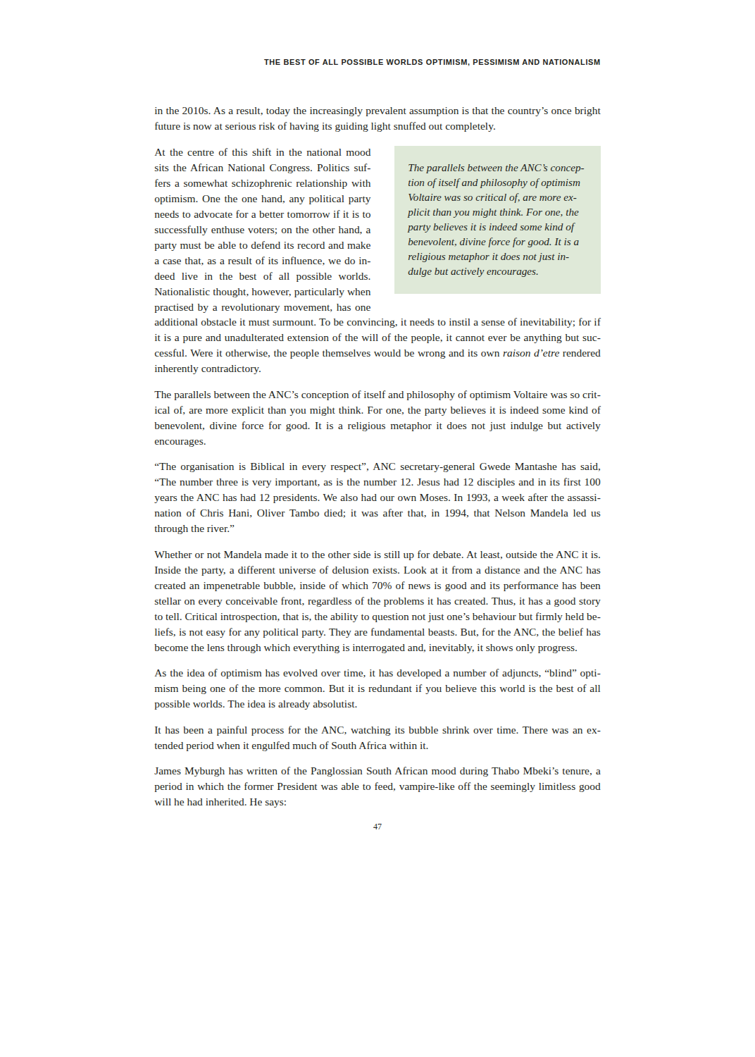The best of all possible worlds optimism, pessimism and nationalism
in the 2010s. As a result, today the increasingly prevalent assumption is that the country’s once bright future is now at serious risk of having its guiding light snuffed out completely.
The parallels between the ANC’s conception of itself and philosophy of optimism Voltaire was so critical of, are more explicit than you might think. For one, the party believes it is indeed some kind of benevolent, divine force for good. It is a religious metaphor it does not just indulge but actively encourages.
At the centre of this shift in the national mood sits the African National Congress. Politics suffers a somewhat schizophrenic relationship with optimism. One the one hand, any political party needs to advocate for a better tomorrow if it is to successfully enthuse voters; on the other hand, a party must be able to defend its record and make a case that, as a result of its influence, we do indeed live in the best of all possible worlds. Nationalistic thought, however, particularly when practised by a revolutionary movement, has one additional obstacle it must surmount. To be convincing, it needs to instil a sense of inevitability; for if it is a pure and unadulterated extension of the will of the people, it cannot ever be anything but successful. Were it otherwise, the people themselves would be wrong and its own raison d’etre rendered inherently contradictory.
The parallels between the ANC’s conception of itself and philosophy of optimism Voltaire was so critical of, are more explicit than you might think. For one, the party believes it is indeed some kind of benevolent, divine force for good. It is a religious metaphor it does not just indulge but actively encourages.
“The organisation is Biblical in every respect”, ANC secretary-general Gwede Mantashe has said, “The number three is very important, as is the number 12. Jesus had 12 disciples and in its first 100 years the ANC has had 12 presidents. We also had our own Moses. In 1993, a week after the assassination of Chris Hani, Oliver Tambo died; it was after that, in 1994, that Nelson Mandela led us through the river.”
Whether or not Mandela made it to the other side is still up for debate. At least, outside the ANC it is. Inside the party, a different universe of delusion exists. Look at it from a distance and the ANC has created an impenetrable bubble, inside of which 70% of news is good and its performance has been stellar on every conceivable front, regardless of the problems it has created. Thus, it has a good story to tell. Critical introspection, that is, the ability to question not just one’s behaviour but firmly held beliefs, is not easy for any political party. They are fundamental beasts. But, for the ANC, the belief has become the lens through which everything is interrogated and, inevitably, it shows only progress.
As the idea of optimism has evolved over time, it has developed a number of adjuncts, “blind” optimism being one of the more common. But it is redundant if you believe this world is the best of all possible worlds. The idea is already absolutist.
It has been a painful process for the ANC, watching its bubble shrink over time. There was an extended period when it engulfed much of South Africa within it.
James Myburgh has written of the Panglossian South African mood during Thabo Mbeki’s tenure, a period in which the former President was able to feed, vampire-like off the seemingly limitless good will he had inherited. He says:
47